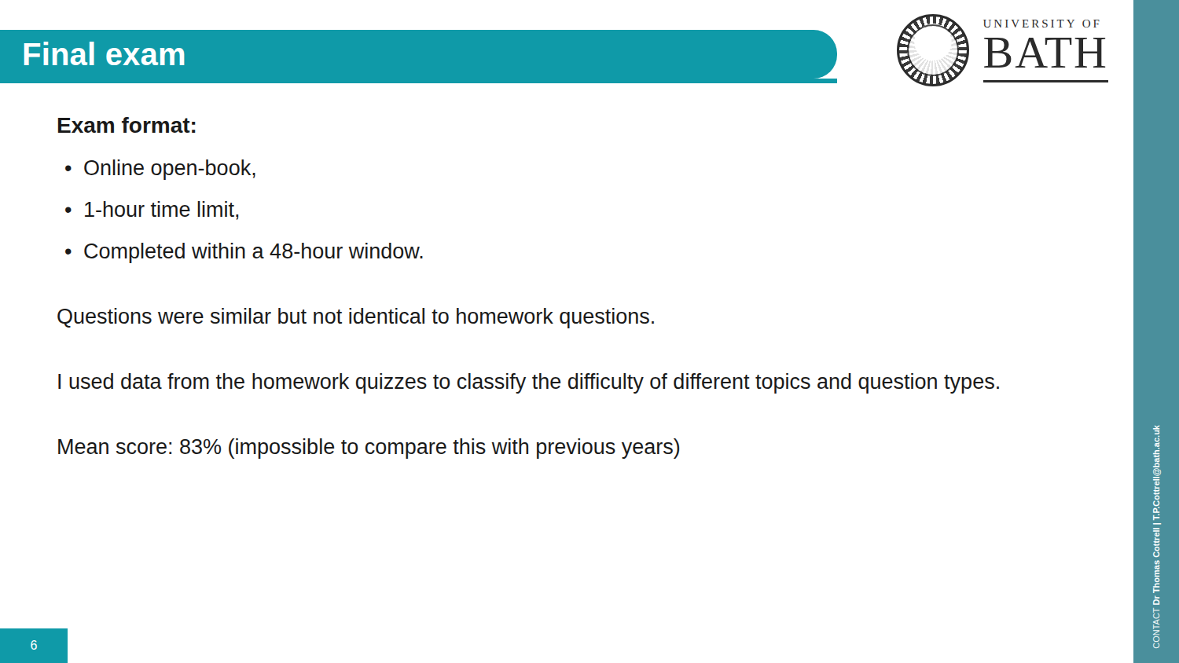Final exam
UNIVERSITY OF
BATH
Exam format:
Online open-book,
1-hour time limit,
Completed within a 48-hour window.
Questions were similar but not identical to homework questions.
I used data from the homework quizzes to classify the difficulty of different topics and question types.
Mean score: 83% (impossible to compare this with previous years)
CONTACT Dr Thomas Cottrell | T.P.Cottrell@bath.ac.uk
6